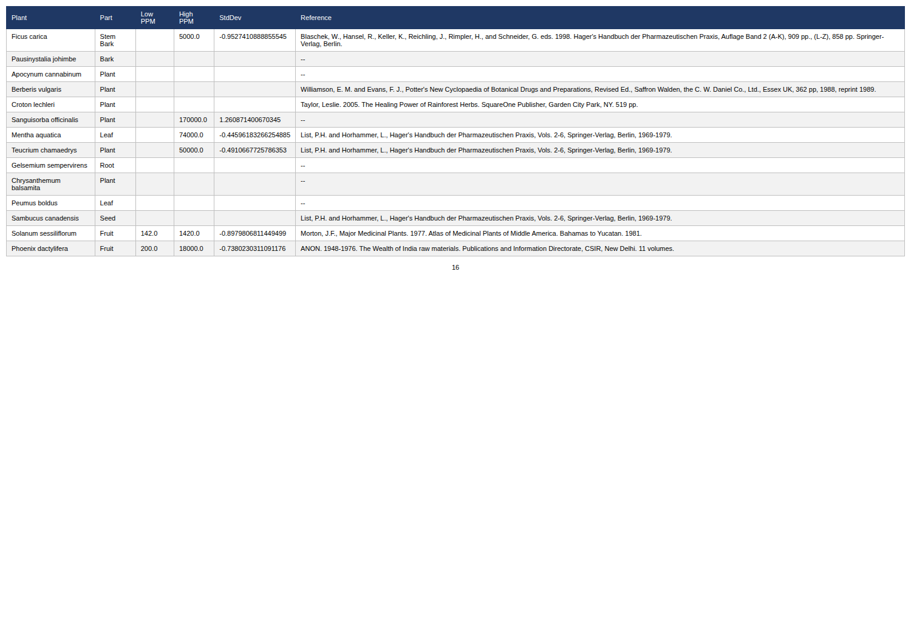| Plant | Part | Low PPM | High PPM | StdDev | Reference |
| --- | --- | --- | --- | --- | --- |
| Ficus carica | Stem Bark | | 5000.0 | -0.9527410888855545 | Blaschek, W., Hansel, R., Keller, K., Reichling, J., Rimpler, H., and Schneider, G. eds. 1998. Hager's Handbuch der Pharmazeutischen Praxis, Auflage Band 2 (A-K), 909 pp., (L-Z), 858 pp. Springer-Verlag, Berlin. |
| Pausinystalia johimbe | Bark | | | | -- |
| Apocynum cannabinum | Plant | | | | -- |
| Berberis vulgaris | Plant | | | | Williamson, E. M. and Evans, F. J., Potter's New Cyclopaedia of Botanical Drugs and Preparations, Revised Ed., Saffron Walden, the C. W. Daniel Co., Ltd., Essex UK, 362 pp, 1988, reprint 1989. |
| Croton lechleri | Plant | | | | Taylor, Leslie. 2005. The Healing Power of Rainforest Herbs. SquareOne Publisher, Garden City Park, NY. 519 pp. |
| Sanguisorba officinalis | Plant | | 170000.0 | 1.260871400670345 | -- |
| Mentha aquatica | Leaf | | 74000.0 | -0.44596183266254885 | List, P.H. and Horhammer, L., Hager's Handbuch der Pharmazeutischen Praxis, Vols. 2-6, Springer-Verlag, Berlin, 1969-1979. |
| Teucrium chamaedrys | Plant | | 50000.0 | -0.4910667725786353 | List, P.H. and Horhammer, L., Hager's Handbuch der Pharmazeutischen Praxis, Vols. 2-6, Springer-Verlag, Berlin, 1969-1979. |
| Gelsemium sempervirens | Root | | | | -- |
| Chrysanthemum balsamita | Plant | | | | -- |
| Peumus boldus | Leaf | | | | -- |
| Sambucus canadensis | Seed | | | | List, P.H. and Horhammer, L., Hager's Handbuch der Pharmazeutischen Praxis, Vols. 2-6, Springer-Verlag, Berlin, 1969-1979. |
| Solanum sessiliflorum | Fruit | 142.0 | 1420.0 | -0.8979806811449499 | Morton, J.F., Major Medicinal Plants. 1977. Atlas of Medicinal Plants of Middle America. Bahamas to Yucatan. 1981. |
| Phoenix dactylifera | Fruit | 200.0 | 18000.0 | -0.7380230311091176 | ANON. 1948-1976. The Wealth of India raw materials. Publications and Information Directorate, CSIR, New Delhi. 11 volumes. |
16